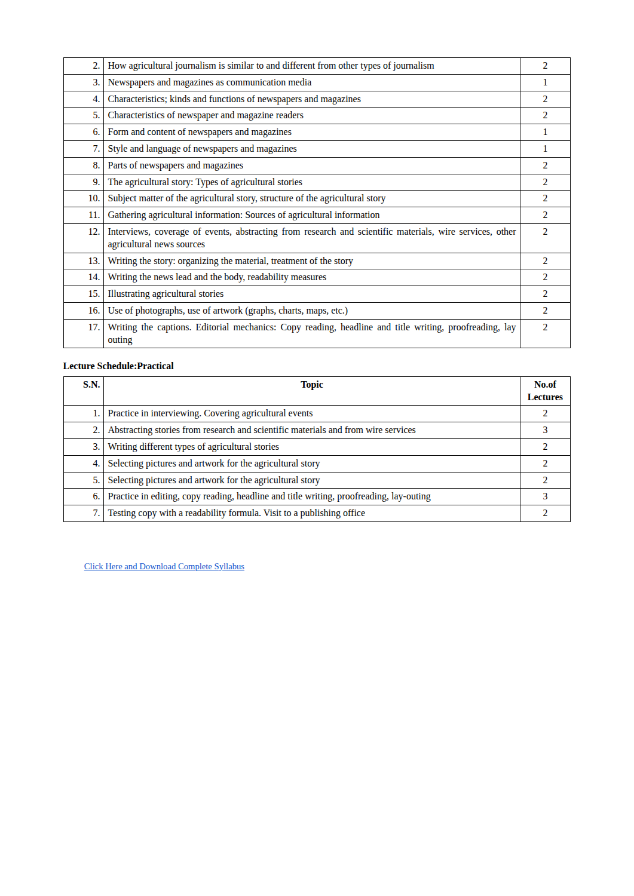| 2. | How agricultural journalism is similar to and different from other types of journalism | 2 |
| 3. | Newspapers and magazines as communication media | 1 |
| 4. | Characteristics; kinds and functions of newspapers and magazines | 2 |
| 5. | Characteristics of newspaper and magazine readers | 2 |
| 6. | Form and content of newspapers and magazines | 1 |
| 7. | Style and language of newspapers and magazines | 1 |
| 8. | Parts of newspapers and magazines | 2 |
| 9. | The agricultural story: Types of agricultural stories | 2 |
| 10. | Subject matter of the agricultural story, structure of the agricultural story | 2 |
| 11. | Gathering agricultural information: Sources of agricultural information | 2 |
| 12. | Interviews, coverage of events, abstracting from research and scientific materials, wire services, other agricultural news sources | 2 |
| 13. | Writing the story: organizing the material, treatment of the story | 2 |
| 14. | Writing the news lead and the body, readability measures | 2 |
| 15. | Illustrating agricultural stories | 2 |
| 16. | Use of photographs, use of artwork (graphs, charts, maps, etc.) | 2 |
| 17. | Writing the captions. Editorial mechanics: Copy reading, headline and title writing, proofreading, lay outing | 2 |
Lecture Schedule:Practical
| S.N. | Topic | No.of Lectures |
| --- | --- | --- |
| 1. | Practice in interviewing. Covering agricultural events | 2 |
| 2. | Abstracting stories from research and scientific materials and from wire services | 3 |
| 3. | Writing different types of agricultural stories | 2 |
| 4. | Selecting pictures and artwork for the agricultural story | 2 |
| 5. | Selecting pictures and artwork for the agricultural story | 2 |
| 6. | Practice in editing, copy reading, headline and title writing, proofreading, lay-outing | 3 |
| 7. | Testing copy with a readability formula. Visit to a publishing office | 2 |
Click Here and Download Complete Syllabus